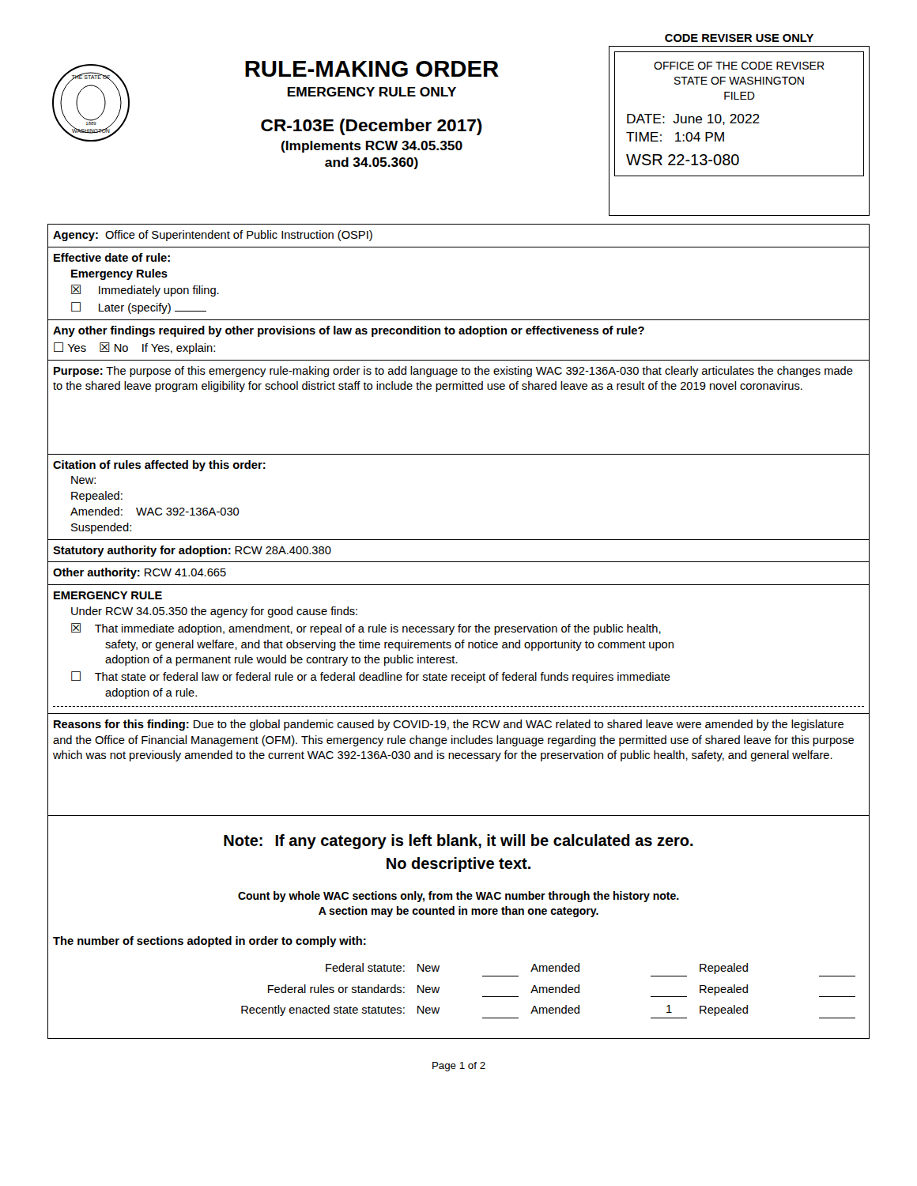RULE-MAKING ORDER
EMERGENCY RULE ONLY
CR-103E (December 2017)
(Implements RCW 34.05.350
and 34.05.360)
CODE REVISER USE ONLY
OFFICE OF THE CODE REVISER
STATE OF WASHINGTON
FILED
DATE: June 10, 2022
TIME: 1:04 PM
WSR 22-13-080
| Agency: Office of Superintendent of Public Instruction (OSPI) |
| Effective date of rule: Emergency Rules ☒ Immediately upon filing. ☐ Later (specify) |
| Any other findings required by other provisions of law as precondition to adoption or effectiveness of rule? ☐ Yes ☒ No If Yes, explain: |
| Purpose: The purpose of this emergency rule-making order is to add language to the existing WAC 392-136A-030 that clearly articulates the changes made to the shared leave program eligibility for school district staff to include the permitted use of shared leave as a result of the 2019 novel coronavirus. |
| Citation of rules affected by this order: New: Repealed: Amended: WAC 392-136A-030 Suspended: |
| Statutory authority for adoption: RCW 28A.400.380 |
| Other authority: RCW 41.04.665 |
| EMERGENCY RULE Under RCW 34.05.350 the agency for good cause finds: ☒ That immediate adoption, amendment, or repeal of a rule is necessary for the preservation of the public health, safety, or general welfare, and that observing the time requirements of notice and opportunity to comment upon adoption of a permanent rule would be contrary to the public interest. ☐ That state or federal law or federal rule or a federal deadline for state receipt of federal funds requires immediate adoption of a rule. |
| Reasons for this finding: Due to the global pandemic caused by COVID-19, the RCW and WAC related to shared leave were amended by the legislature and the Office of Financial Management (OFM). This emergency rule change includes language regarding the permitted use of shared leave for this purpose which was not previously amended to the current WAC 392-136A-030 and is necessary for the preservation of public health, safety, and general welfare. |
| Note: If any category is left blank, it will be calculated as zero. No descriptive text. Count by whole WAC sections only, from the WAC number through the history note. A section may be counted in more than one category. The number of sections adopted in order to comply with: / Federal statute: / New / / Amended / / Repealed / / / Federal rules or standards: / New / / Amended / / Repealed / / / Recently enacted state statutes: / New / / Amended / 1 / Repealed / / |
Page 1 of 2